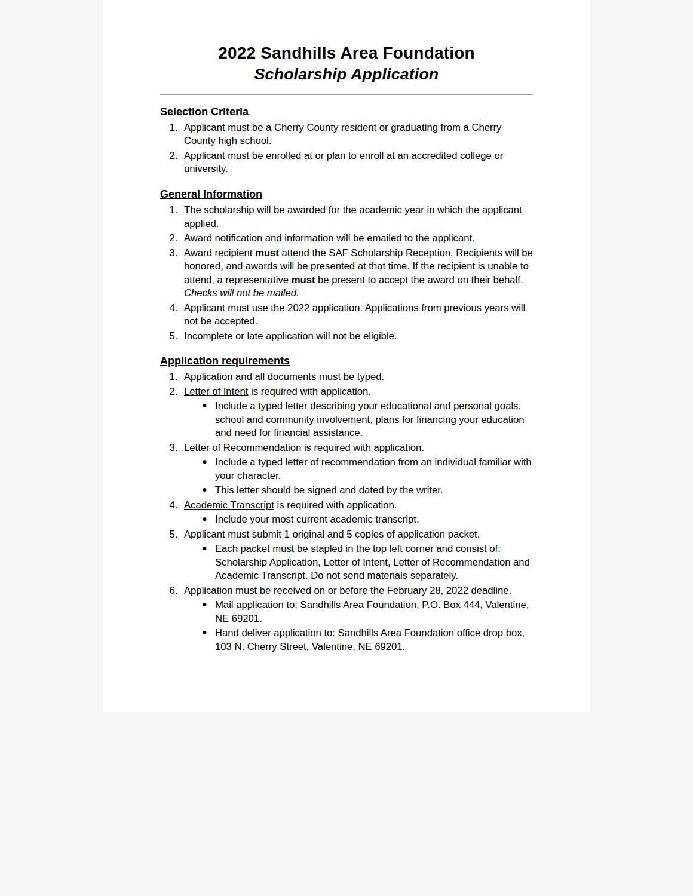2022 Sandhills Area FoundationScholarship Application
Selection Criteria
Applicant must be a Cherry County resident or graduating from a Cherry County high school.
Applicant must be enrolled at or plan to enroll at an accredited college or university.
General Information
The scholarship will be awarded for the academic year in which the applicant applied.
Award notification and information will be emailed to the applicant.
Award recipient must attend the SAF Scholarship Reception. Recipients will be honored, and awards will be presented at that time. If the recipient is unable to attend, a representative must be present to accept the award on their behalf. Checks will not be mailed.
Applicant must use the 2022 application. Applications from previous years will not be accepted.
Incomplete or late application will not be eligible.
Application requirements
Application and all documents must be typed.
Letter of Intent is required with application.
Include a typed letter describing your educational and personal goals, school and community involvement, plans for financing your education and need for financial assistance.
Letter of Recommendation is required with application.
Include a typed letter of recommendation from an individual familiar with your character.
This letter should be signed and dated by the writer.
Academic Transcript is required with application.
Include your most current academic transcript.
Applicant must submit 1 original and 5 copies of application packet.
Each packet must be stapled in the top left corner and consist of: Scholarship Application, Letter of Intent, Letter of Recommendation and Academic Transcript. Do not send materials separately.
Application must be received on or before the February 28, 2022 deadline.
Mail application to: Sandhills Area Foundation, P.O. Box 444, Valentine, NE 69201.
Hand deliver application to: Sandhills Area Foundation office drop box, 103 N. Cherry Street, Valentine, NE 69201.